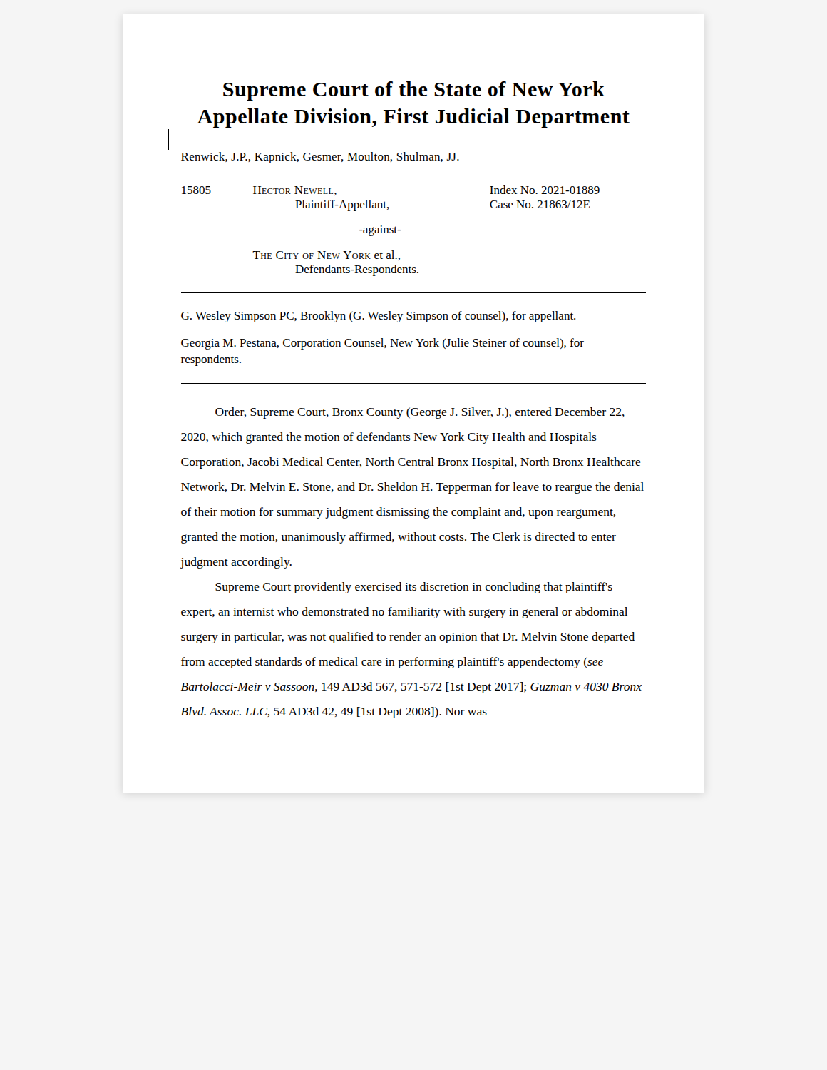Supreme Court of the State of New York Appellate Division, First Judicial Department
Renwick, J.P., Kapnick, Gesmer, Moulton, Shulman, JJ.
| 15805 | Hector Newell, Plaintiff-Appellant, | Index No. 2021-01889 Case No. 21863/12E |
| | -against- | |
| | The City of New York et al., Defendants-Respondents. | |
G. Wesley Simpson PC, Brooklyn (G. Wesley Simpson of counsel), for appellant.
Georgia M. Pestana, Corporation Counsel, New York (Julie Steiner of counsel), for respondents.
Order, Supreme Court, Bronx County (George J. Silver, J.), entered December 22, 2020, which granted the motion of defendants New York City Health and Hospitals Corporation, Jacobi Medical Center, North Central Bronx Hospital, North Bronx Healthcare Network, Dr. Melvin E. Stone, and Dr. Sheldon H. Tepperman for leave to reargue the denial of their motion for summary judgment dismissing the complaint and, upon reargument, granted the motion, unanimously affirmed, without costs. The Clerk is directed to enter judgment accordingly.
Supreme Court providently exercised its discretion in concluding that plaintiff's expert, an internist who demonstrated no familiarity with surgery in general or abdominal surgery in particular, was not qualified to render an opinion that Dr. Melvin Stone departed from accepted standards of medical care in performing plaintiff's appendectomy (see Bartolacci-Meir v Sassoon, 149 AD3d 567, 571-572 [1st Dept 2017]; Guzman v 4030 Bronx Blvd. Assoc. LLC, 54 AD3d 42, 49 [1st Dept 2008]). Nor was